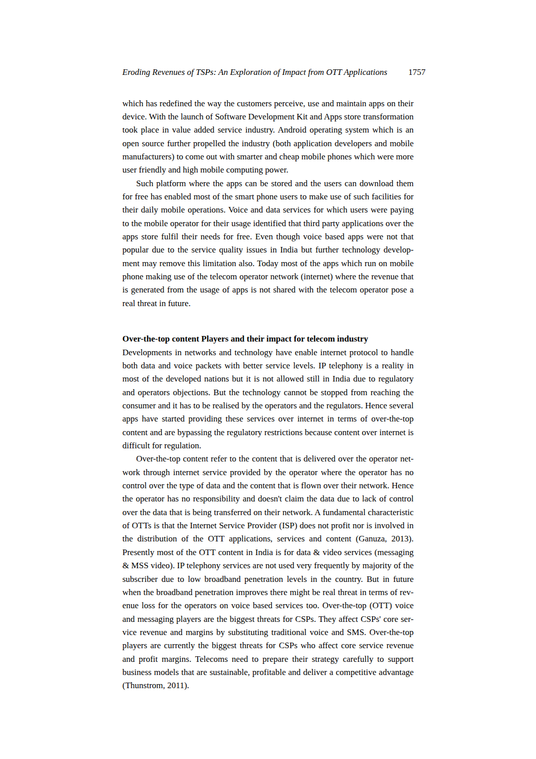Eroding Revenues of TSPs: An Exploration of Impact from OTT Applications 1757
which has redefined the way the customers perceive, use and maintain apps on their device. With the launch of Software Development Kit and Apps store transformation took place in value added service industry. Android operating system which is an open source further propelled the industry (both application developers and mobile manufacturers) to come out with smarter and cheap mobile phones which were more user friendly and high mobile computing power.
Such platform where the apps can be stored and the users can download them for free has enabled most of the smart phone users to make use of such facilities for their daily mobile operations. Voice and data services for which users were paying to the mobile operator for their usage identified that third party applications over the apps store fulfil their needs for free. Even though voice based apps were not that popular due to the service quality issues in India but further technology development may remove this limitation also. Today most of the apps which run on mobile phone making use of the telecom operator network (internet) where the revenue that is generated from the usage of apps is not shared with the telecom operator pose a real threat in future.
Over-the-top content Players and their impact for telecom industry
Developments in networks and technology have enable internet protocol to handle both data and voice packets with better service levels. IP telephony is a reality in most of the developed nations but it is not allowed still in India due to regulatory and operators objections. But the technology cannot be stopped from reaching the consumer and it has to be realised by the operators and the regulators. Hence several apps have started providing these services over internet in terms of over-the-top content and are bypassing the regulatory restrictions because content over internet is difficult for regulation.
Over-the-top content refer to the content that is delivered over the operator network through internet service provided by the operator where the operator has no control over the type of data and the content that is flown over their network. Hence the operator has no responsibility and doesn't claim the data due to lack of control over the data that is being transferred on their network. A fundamental characteristic of OTTs is that the Internet Service Provider (ISP) does not profit nor is involved in the distribution of the OTT applications, services and content (Ganuza, 2013). Presently most of the OTT content in India is for data & video services (messaging & MSS video). IP telephony services are not used very frequently by majority of the subscriber due to low broadband penetration levels in the country. But in future when the broadband penetration improves there might be real threat in terms of revenue loss for the operators on voice based services too. Over-the-top (OTT) voice and messaging players are the biggest threats for CSPs. They affect CSPs' core service revenue and margins by substituting traditional voice and SMS. Over-the-top players are currently the biggest threats for CSPs who affect core service revenue and profit margins. Telecoms need to prepare their strategy carefully to support business models that are sustainable, profitable and deliver a competitive advantage (Thunstrom, 2011).